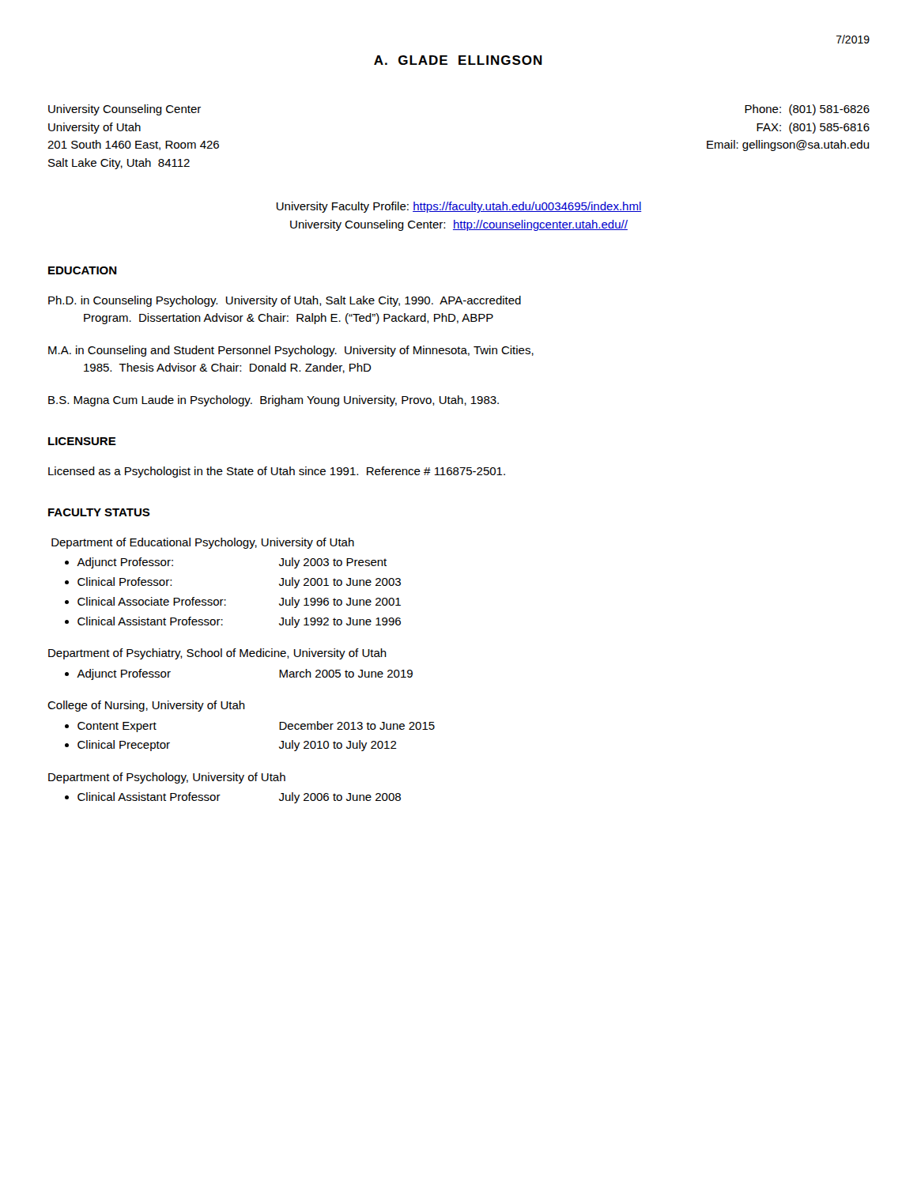7/2019
A. GLADE ELLINGSON
| University Counseling Center | Phone: (801) 581-6826 |
| University of Utah | FAX: (801) 585-6816 |
| 201 South 1460 East, Room 426 | Email: gellingson@sa.utah.edu |
| Salt Lake City, Utah 84112 | |
University Faculty Profile: https://faculty.utah.edu/u0034695/index.hml
University Counseling Center: http://counselingcenter.utah.edu//
EDUCATION
Ph.D. in Counseling Psychology. University of Utah, Salt Lake City, 1990. APA-accredited
Program. Dissertation Advisor & Chair: Ralph E. (“Ted”) Packard, PhD, ABPP
M.A. in Counseling and Student Personnel Psychology. University of Minnesota, Twin Cities,
1985. Thesis Advisor & Chair: Donald R. Zander, PhD
B.S. Magna Cum Laude in Psychology. Brigham Young University, Provo, Utah, 1983.
LICENSURE
Licensed as a Psychologist in the State of Utah since 1991. Reference # 116875-2501.
FACULTY STATUS
Department of Educational Psychology, University of Utah
Adjunct Professor: July 2003 to Present
Clinical Professor: July 2001 to June 2003
Clinical Associate Professor: July 1996 to June 2001
Clinical Assistant Professor: July 1992 to June 1996
Department of Psychiatry, School of Medicine, University of Utah
Adjunct Professor March 2005 to June 2019
College of Nursing, University of Utah
Content Expert December 2013 to June 2015
Clinical Preceptor July 2010 to July 2012
Department of Psychology, University of Utah
Clinical Assistant Professor July 2006 to June 2008